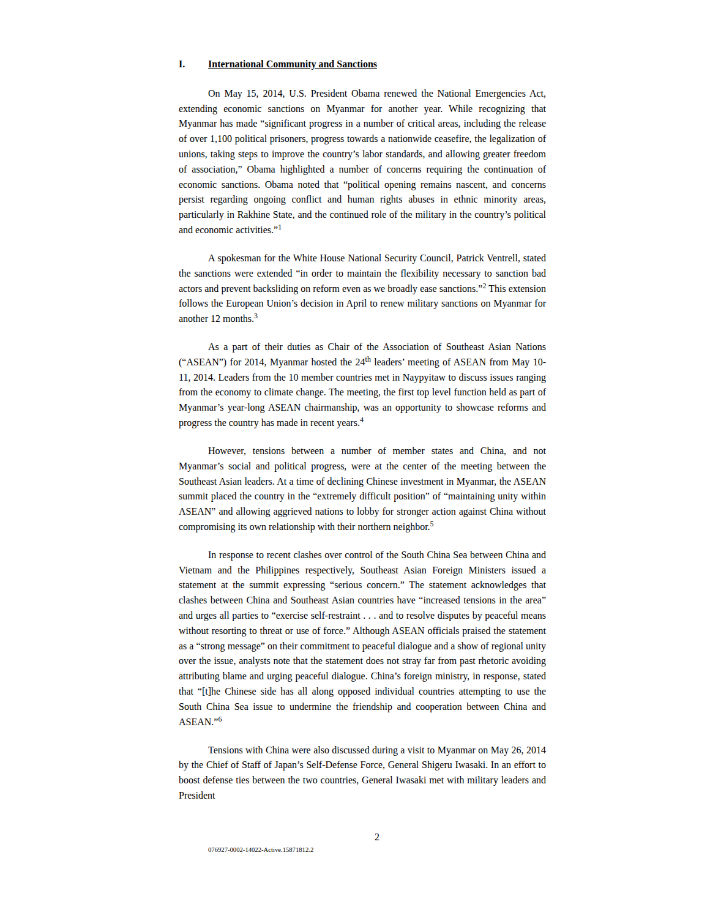I. International Community and Sanctions
On May 15, 2014, U.S. President Obama renewed the National Emergencies Act, extending economic sanctions on Myanmar for another year. While recognizing that Myanmar has made “significant progress in a number of critical areas, including the release of over 1,100 political prisoners, progress towards a nationwide ceasefire, the legalization of unions, taking steps to improve the country’s labor standards, and allowing greater freedom of association,” Obama highlighted a number of concerns requiring the continuation of economic sanctions. Obama noted that “political opening remains nascent, and concerns persist regarding ongoing conflict and human rights abuses in ethnic minority areas, particularly in Rakhine State, and the continued role of the military in the country’s political and economic activities.”1
A spokesman for the White House National Security Council, Patrick Ventrell, stated the sanctions were extended “in order to maintain the flexibility necessary to sanction bad actors and prevent backsliding on reform even as we broadly ease sanctions.”2 This extension follows the European Union’s decision in April to renew military sanctions on Myanmar for another 12 months.3
As a part of their duties as Chair of the Association of Southeast Asian Nations (“ASEAN”) for 2014, Myanmar hosted the 24th leaders’ meeting of ASEAN from May 10-11, 2014. Leaders from the 10 member countries met in Naypyitaw to discuss issues ranging from the economy to climate change. The meeting, the first top level function held as part of Myanmar’s year-long ASEAN chairmanship, was an opportunity to showcase reforms and progress the country has made in recent years.4
However, tensions between a number of member states and China, and not Myanmar’s social and political progress, were at the center of the meeting between the Southeast Asian leaders. At a time of declining Chinese investment in Myanmar, the ASEAN summit placed the country in the “extremely difficult position” of “maintaining unity within ASEAN” and allowing aggrieved nations to lobby for stronger action against China without compromising its own relationship with their northern neighbor.5
In response to recent clashes over control of the South China Sea between China and Vietnam and the Philippines respectively, Southeast Asian Foreign Ministers issued a statement at the summit expressing “serious concern.” The statement acknowledges that clashes between China and Southeast Asian countries have “increased tensions in the area” and urges all parties to “exercise self-restraint . . . and to resolve disputes by peaceful means without resorting to threat or use of force.” Although ASEAN officials praised the statement as a “strong message” on their commitment to peaceful dialogue and a show of regional unity over the issue, analysts note that the statement does not stray far from past rhetoric avoiding attributing blame and urging peaceful dialogue. China’s foreign ministry, in response, stated that “[t]he Chinese side has all along opposed individual countries attempting to use the South China Sea issue to undermine the friendship and cooperation between China and ASEAN.”6
Tensions with China were also discussed during a visit to Myanmar on May 26, 2014 by the Chief of Staff of Japan’s Self-Defense Force, General Shigeru Iwasaki. In an effort to boost defense ties between the two countries, General Iwasaki met with military leaders and President
2
076927-0002-14022-Active.15871812.2